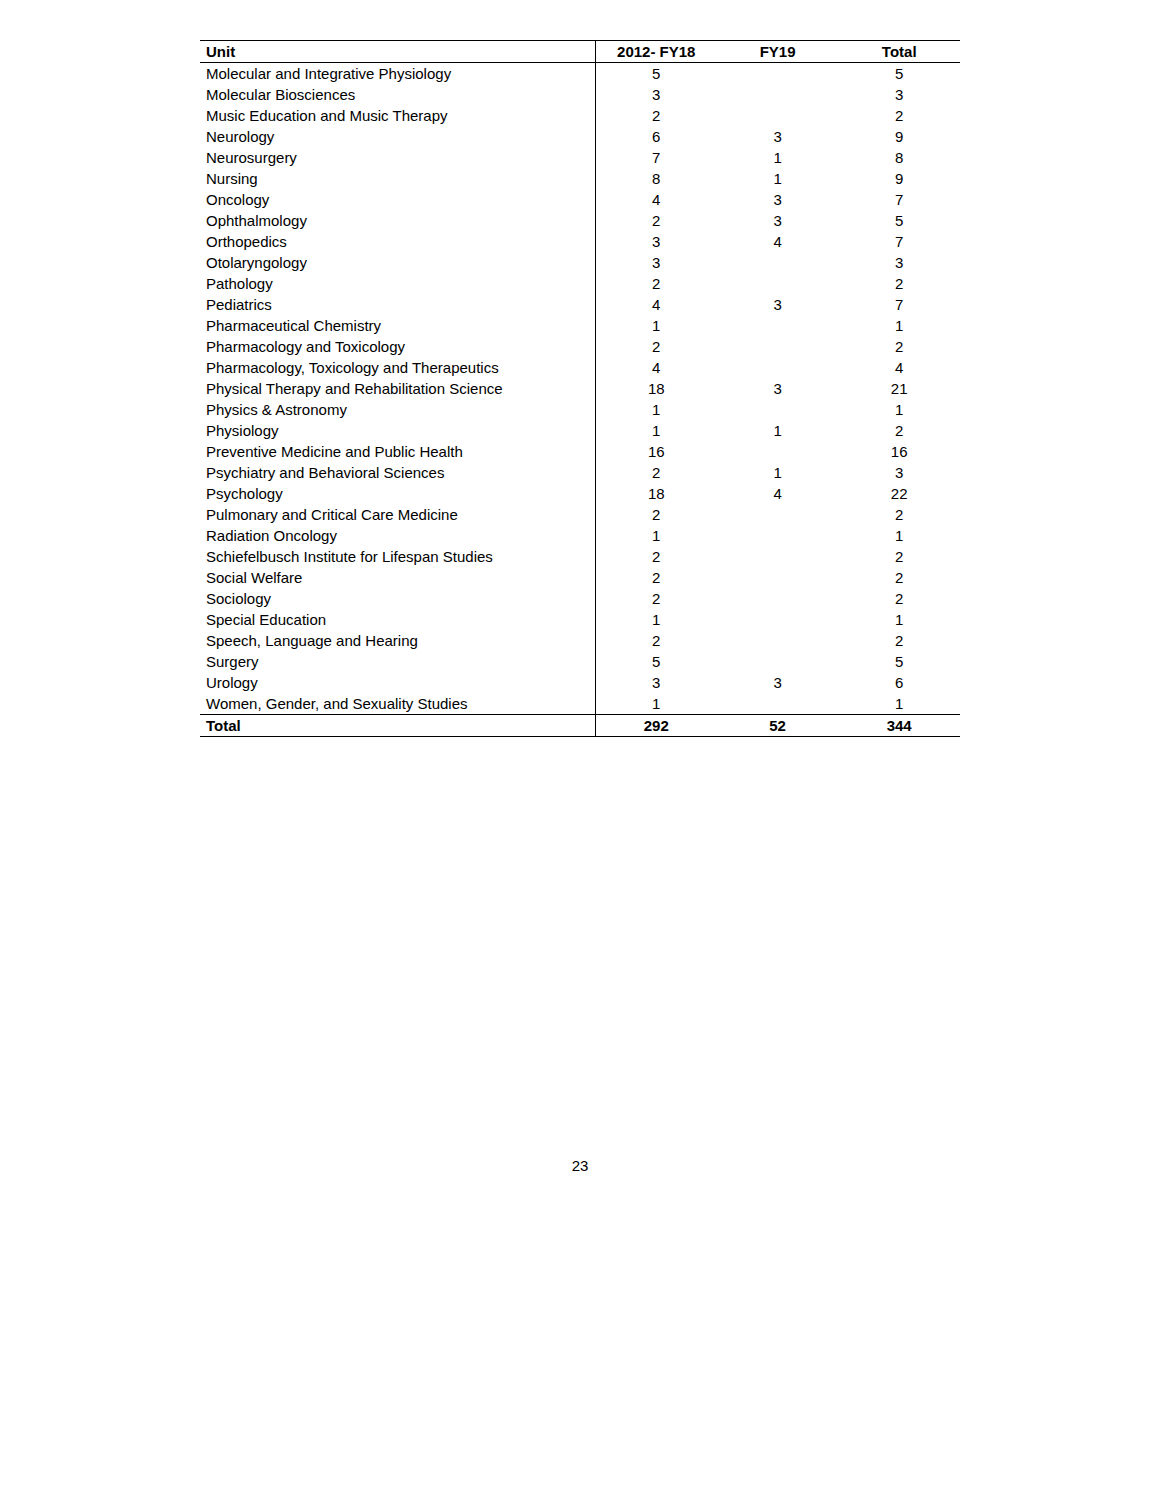Unit counts by period
| Unit | 2012- FY18 | FY19 | Total |
| --- | --- | --- | --- |
| Molecular and Integrative Physiology | 5 | | 5 |
| Molecular Biosciences | 3 | | 3 |
| Music Education and Music Therapy | 2 | | 2 |
| Neurology | 6 | 3 | 9 |
| Neurosurgery | 7 | 1 | 8 |
| Nursing | 8 | 1 | 9 |
| Oncology | 4 | 3 | 7 |
| Ophthalmology | 2 | 3 | 5 |
| Orthopedics | 3 | 4 | 7 |
| Otolaryngology | 3 | | 3 |
| Pathology | 2 | | 2 |
| Pediatrics | 4 | 3 | 7 |
| Pharmaceutical Chemistry | 1 | | 1 |
| Pharmacology and Toxicology | 2 | | 2 |
| Pharmacology, Toxicology and Therapeutics | 4 | | 4 |
| Physical Therapy and Rehabilitation Science | 18 | 3 | 21 |
| Physics & Astronomy | 1 | | 1 |
| Physiology | 1 | 1 | 2 |
| Preventive Medicine and Public Health | 16 | | 16 |
| Psychiatry and Behavioral Sciences | 2 | 1 | 3 |
| Psychology | 18 | 4 | 22 |
| Pulmonary and Critical Care Medicine | 2 | | 2 |
| Radiation Oncology | 1 | | 1 |
| Schiefelbusch Institute for Lifespan Studies | 2 | | 2 |
| Social Welfare | 2 | | 2 |
| Sociology | 2 | | 2 |
| Special Education | 1 | | 1 |
| Speech, Language and Hearing | 2 | | 2 |
| Surgery | 5 | | 5 |
| Urology | 3 | 3 | 6 |
| Women, Gender, and Sexuality Studies | 1 | | 1 |
| Total | 292 | 52 | 344 |
23